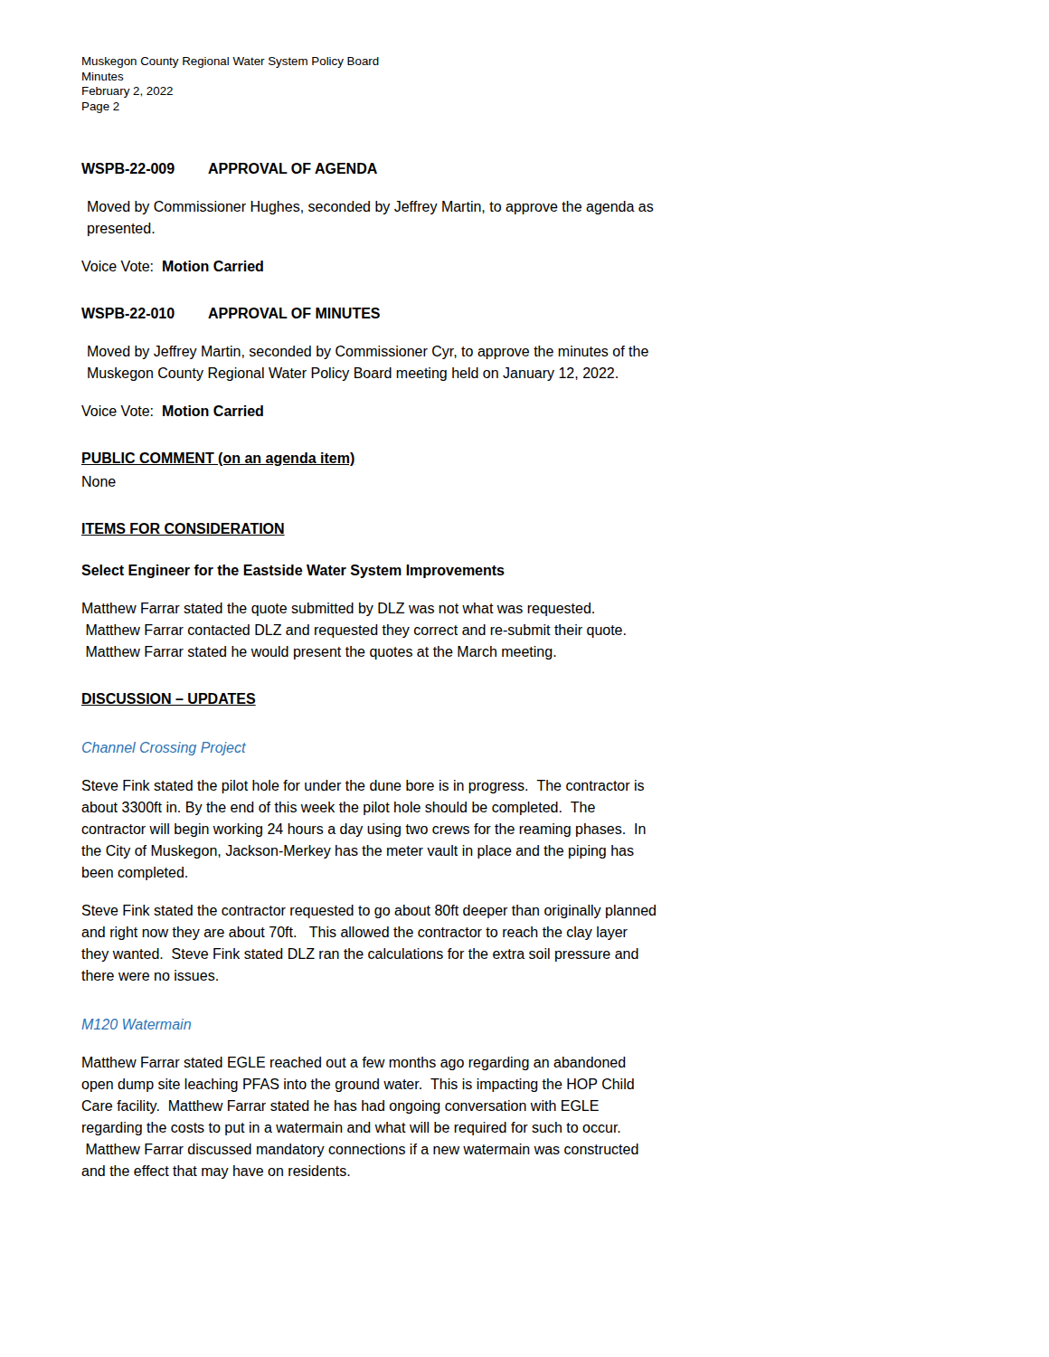Muskegon County Regional Water System Policy Board
Minutes
February 2, 2022
Page 2
WSPB-22-009 APPROVAL OF AGENDA
Moved by Commissioner Hughes, seconded by Jeffrey Martin, to approve the agenda as presented.
Voice Vote: Motion Carried
WSPB-22-010 APPROVAL OF MINUTES
Moved by Jeffrey Martin, seconded by Commissioner Cyr, to approve the minutes of the Muskegon County Regional Water Policy Board meeting held on January 12, 2022.
Voice Vote: Motion Carried
PUBLIC COMMENT (on an agenda item)
None
ITEMS FOR CONSIDERATION
Select Engineer for the Eastside Water System Improvements
Matthew Farrar stated the quote submitted by DLZ was not what was requested. Matthew Farrar contacted DLZ and requested they correct and re-submit their quote. Matthew Farrar stated he would present the quotes at the March meeting.
DISCUSSION – UPDATES
Channel Crossing Project
Steve Fink stated the pilot hole for under the dune bore is in progress. The contractor is about 3300ft in. By the end of this week the pilot hole should be completed. The contractor will begin working 24 hours a day using two crews for the reaming phases. In the City of Muskegon, Jackson-Merkey has the meter vault in place and the piping has been completed.
Steve Fink stated the contractor requested to go about 80ft deeper than originally planned and right now they are about 70ft. This allowed the contractor to reach the clay layer they wanted. Steve Fink stated DLZ ran the calculations for the extra soil pressure and there were no issues.
M120 Watermain
Matthew Farrar stated EGLE reached out a few months ago regarding an abandoned open dump site leaching PFAS into the ground water. This is impacting the HOP Child Care facility. Matthew Farrar stated he has had ongoing conversation with EGLE regarding the costs to put in a watermain and what will be required for such to occur. Matthew Farrar discussed mandatory connections if a new watermain was constructed and the effect that may have on residents.